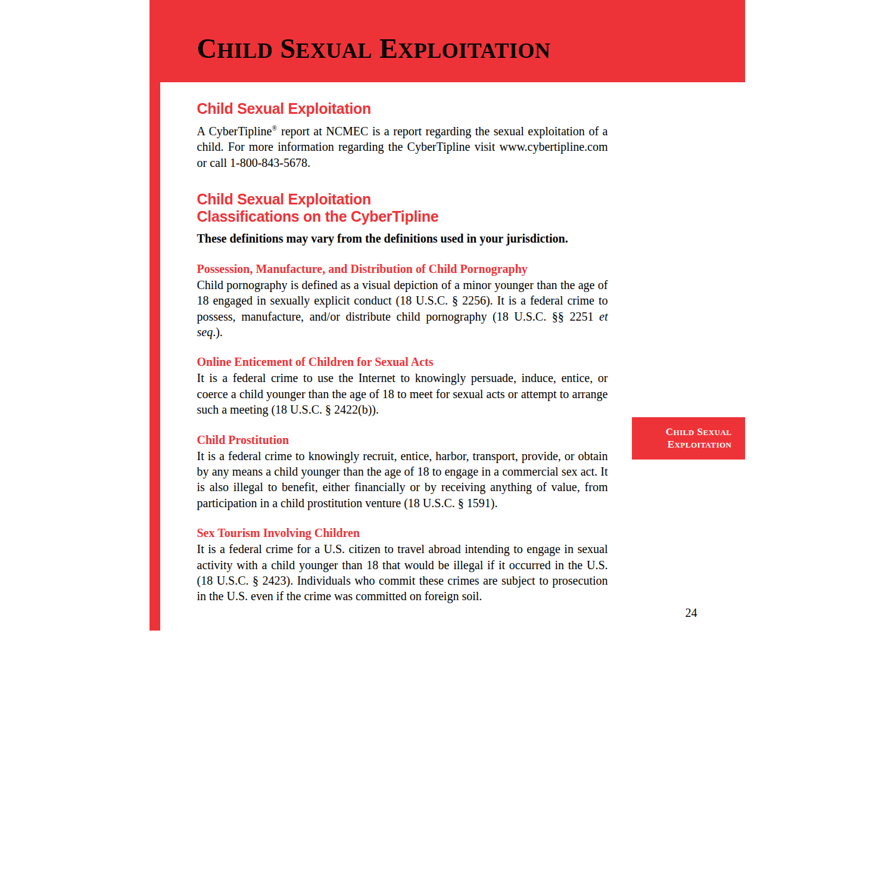CHILD SEXUAL EXPLOITATION
CHILD SEXUAL
EXPLOITATION
Child Sexual Exploitation
A CyberTipline® report at NCMEC is a report regarding the sexual exploitation of a child. For more information regarding the CyberTipline visit www.cybertipline.com or call 1-800-843-5678.
Child Sexual Exploitation
Classifications on the CyberTipline
These definitions may vary from the definitions used in your jurisdiction.
Possession, Manufacture, and Distribution of Child Pornography
Child pornography is defined as a visual depiction of a minor younger than the age of 18 engaged in sexually explicit conduct (18 U.S.C. § 2256). It is a federal crime to possess, manufacture, and/or distribute child pornography (18 U.S.C. §§ 2251 et seq.).
Online Enticement of Children for Sexual Acts
It is a federal crime to use the Internet to knowingly persuade, induce, entice, or coerce a child younger than the age of 18 to meet for sexual acts or attempt to arrange such a meeting (18 U.S.C. § 2422(b)).
Child Prostitution
It is a federal crime to knowingly recruit, entice, harbor, transport, provide, or obtain by any means a child younger than the age of 18 to engage in a commercial sex act. It is also illegal to benefit, either financially or by receiving anything of value, from participation in a child prostitution venture (18 U.S.C. § 1591).
Sex Tourism Involving Children
It is a federal crime for a U.S. citizen to travel abroad intending to engage in sexual activity with a child younger than 18 that would be illegal if it occurred in the U.S. (18 U.S.C. § 2423). Individuals who commit these crimes are subject to prosecution in the U.S. even if the crime was committed on foreign soil.
24